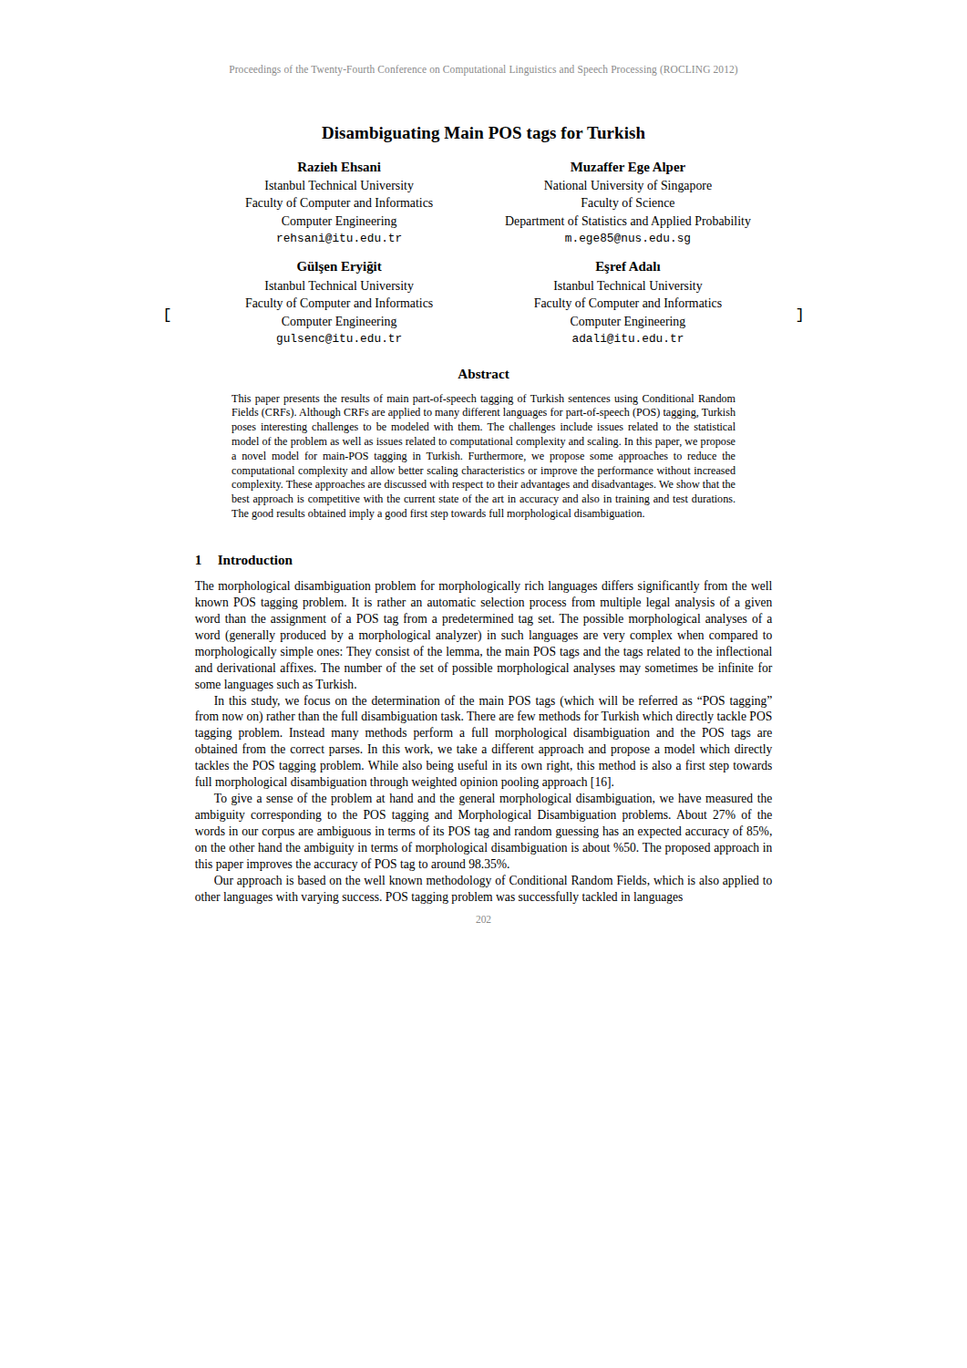Proceedings of the Twenty-Fourth Conference on Computational Linguistics and Speech Processing (ROCLING 2012)
Disambiguating Main POS tags for Turkish
| Razieh Ehsani Istanbul Technical University Faculty of Computer and Informatics Computer Engineering rehsani@itu.edu.tr | Muzaffer Ege Alper National University of Singapore Faculty of Science Department of Statistics and Applied Probability m.ege85@nus.edu.sg |
| Gülşen Eryiğit Istanbul Technical University Faculty of Computer and Informatics Computer Engineering [ gulsenc@itu.edu.tr | Eşref Adalı Istanbul Technical University Faculty of Computer and Informatics Computer Engineering adali@itu.edu.tr ] |
Abstract
This paper presents the results of main part-of-speech tagging of Turkish sentences using Conditional Random Fields (CRFs). Although CRFs are applied to many different languages for part-of-speech (POS) tagging, Turkish poses interesting challenges to be modeled with them. The challenges include issues related to the statistical model of the problem as well as issues related to computational complexity and scaling. In this paper, we propose a novel model for main-POS tagging in Turkish. Furthermore, we propose some approaches to reduce the computational complexity and allow better scaling characteristics or improve the performance without increased complexity. These approaches are discussed with respect to their advantages and disadvantages. We show that the best approach is competitive with the current state of the art in accuracy and also in training and test durations. The good results obtained imply a good first step towards full morphological disambiguation.
1 Introduction
The morphological disambiguation problem for morphologically rich languages differs significantly from the well known POS tagging problem. It is rather an automatic selection process from multiple legal analysis of a given word than the assignment of a POS tag from a predetermined tag set. The possible morphological analyses of a word (generally produced by a morphological analyzer) in such languages are very complex when compared to morphologically simple ones: They consist of the lemma, the main POS tags and the tags related to the inflectional and derivational affixes. The number of the set of possible morphological analyses may sometimes be infinite for some languages such as Turkish.
In this study, we focus on the determination of the main POS tags (which will be referred as “POS tagging” from now on) rather than the full disambiguation task. There are few methods for Turkish which directly tackle POS tagging problem. Instead many methods perform a full morphological disambiguation and the POS tags are obtained from the correct parses. In this work, we take a different approach and propose a model which directly tackles the POS tagging problem. While also being useful in its own right, this method is also a first step towards full morphological disambiguation through weighted opinion pooling approach [16].
To give a sense of the problem at hand and the general morphological disambiguation, we have measured the ambiguity corresponding to the POS tagging and Morphological Disambiguation problems. About 27% of the words in our corpus are ambiguous in terms of its POS tag and random guessing has an expected accuracy of 85%, on the other hand the ambiguity in terms of morphological disambiguation is about %50. The proposed approach in this paper improves the accuracy of POS tag to around 98.35%.
Our approach is based on the well known methodology of Conditional Random Fields, which is also applied to other languages with varying success. POS tagging problem was successfully tackled in languages
202